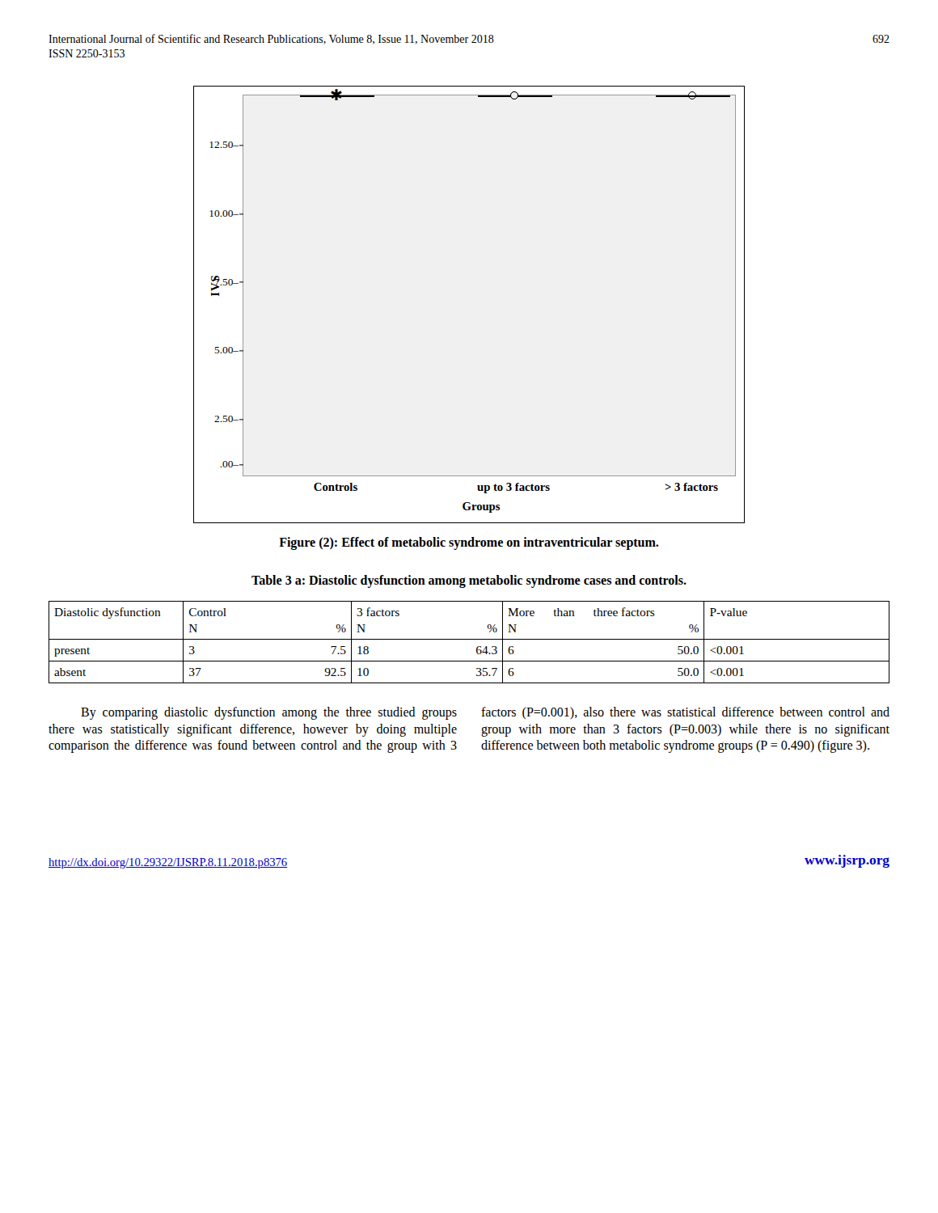International Journal of Scientific and Research Publications, Volume 8, Issue 11, November 2018
ISSN 2250-3153
692
IVS
12.50–
10.00–
7.50–
5.00–
2.50–
.00–
✱
Controls
up to 3 factors
> 3 factors
Groups
Figure (2): Effect of metabolic syndrome on intraventricular septum.
Table 3 a: Diastolic dysfunction among metabolic syndrome cases and controls.
| Diastolic dysfunction | Control N % | 3 factors N % | More than three factors N % | P-value |
| present | 3 7.5 | 18 64.3 | 6 50.0 | <0.001 |
| absent | 37 92.5 | 10 35.7 | 6 50.0 | <0.001 |
By comparing diastolic dysfunction among the three studied groups there was statistically significant difference, however by doing multiple comparison the difference was found between control and the group with 3 factors (P=0.001), also there was statistical difference between control and group with more than 3 factors (P=0.003) while there is no significant difference between both metabolic syndrome groups (P = 0.490) (figure 3).
http://dx.doi.org/10.29322/IJSRP.8.11.2018.p8376
www.ijsrp.org